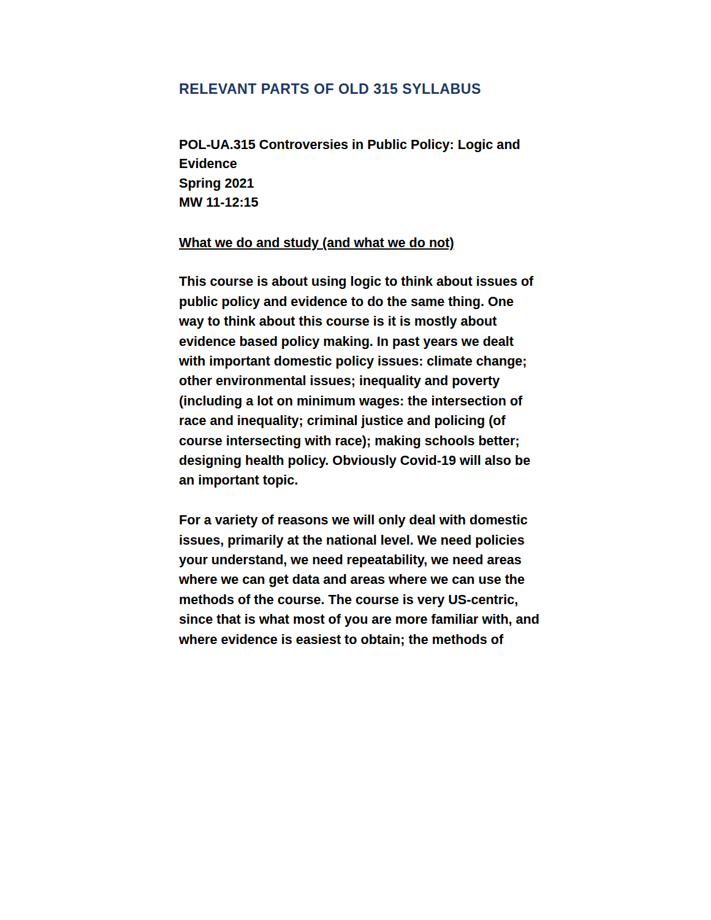RELEVANT PARTS OF OLD 315 SYLLABUS
POL-UA.315 Controversies in Public Policy: Logic and Evidence
Spring 2021
MW 11-12:15
What we do and study (and what we do not)
This course is about using logic to think about issues of public policy and evidence to do the same thing. One way to think about this course is it is mostly about evidence based policy making. In past years we dealt with important domestic policy issues: climate change; other environmental issues; inequality and poverty (including a lot on minimum wages: the intersection of race and inequality; criminal justice and policing (of course intersecting with race); making schools better; designing health policy. Obviously Covid-19 will also be an important topic.
For a variety of reasons we will only deal with domestic issues, primarily at the national level. We need policies your understand, we need repeatability, we need areas where we can get data and areas where we can use the methods of the course. The course is very US-centric, since that is what most of you are more familiar with, and where evidence is easiest to obtain; the methods of